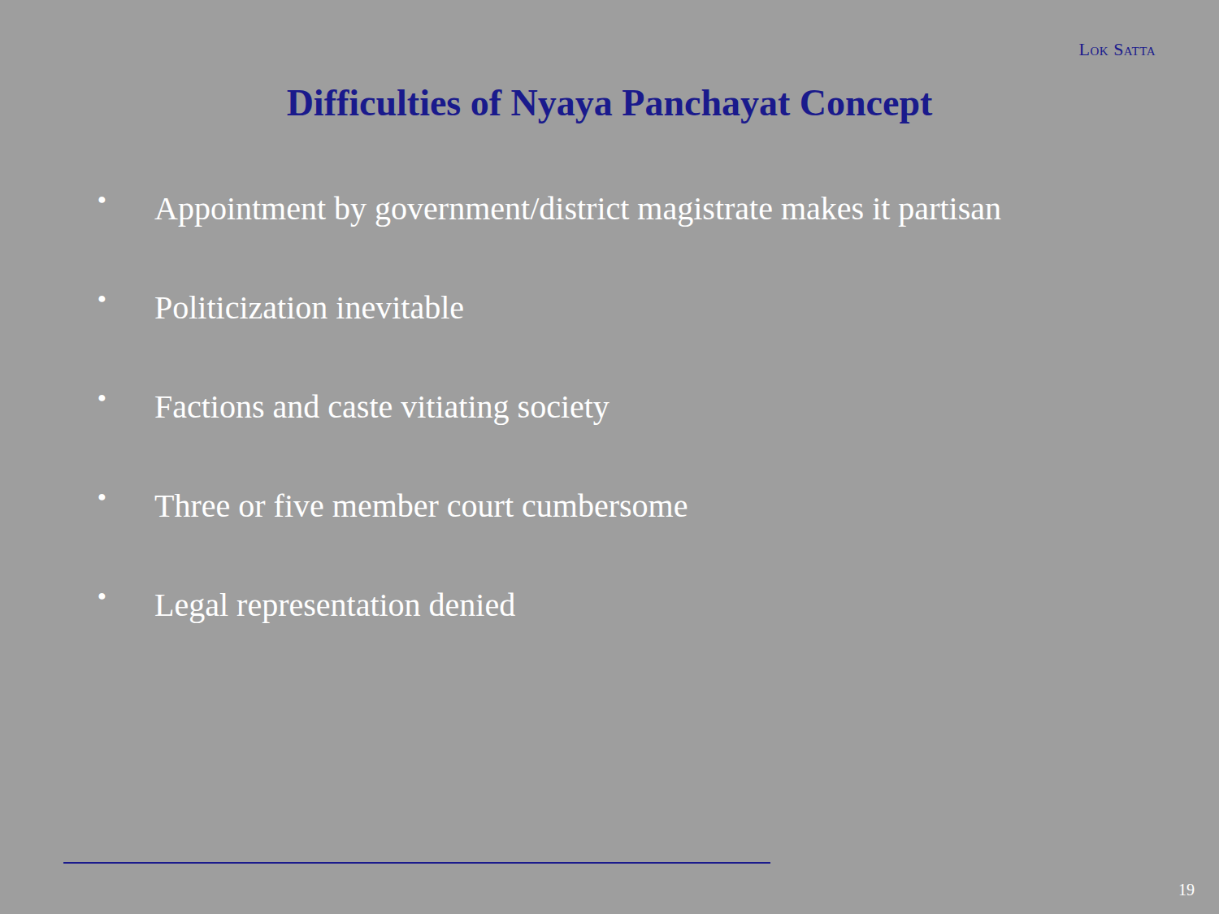Lok Satta
Difficulties of Nyaya Panchayat Concept
Appointment by government/district magistrate makes it partisan
Politicization inevitable
Factions and caste vitiating society
Three or five member court cumbersome
Legal representation denied
19